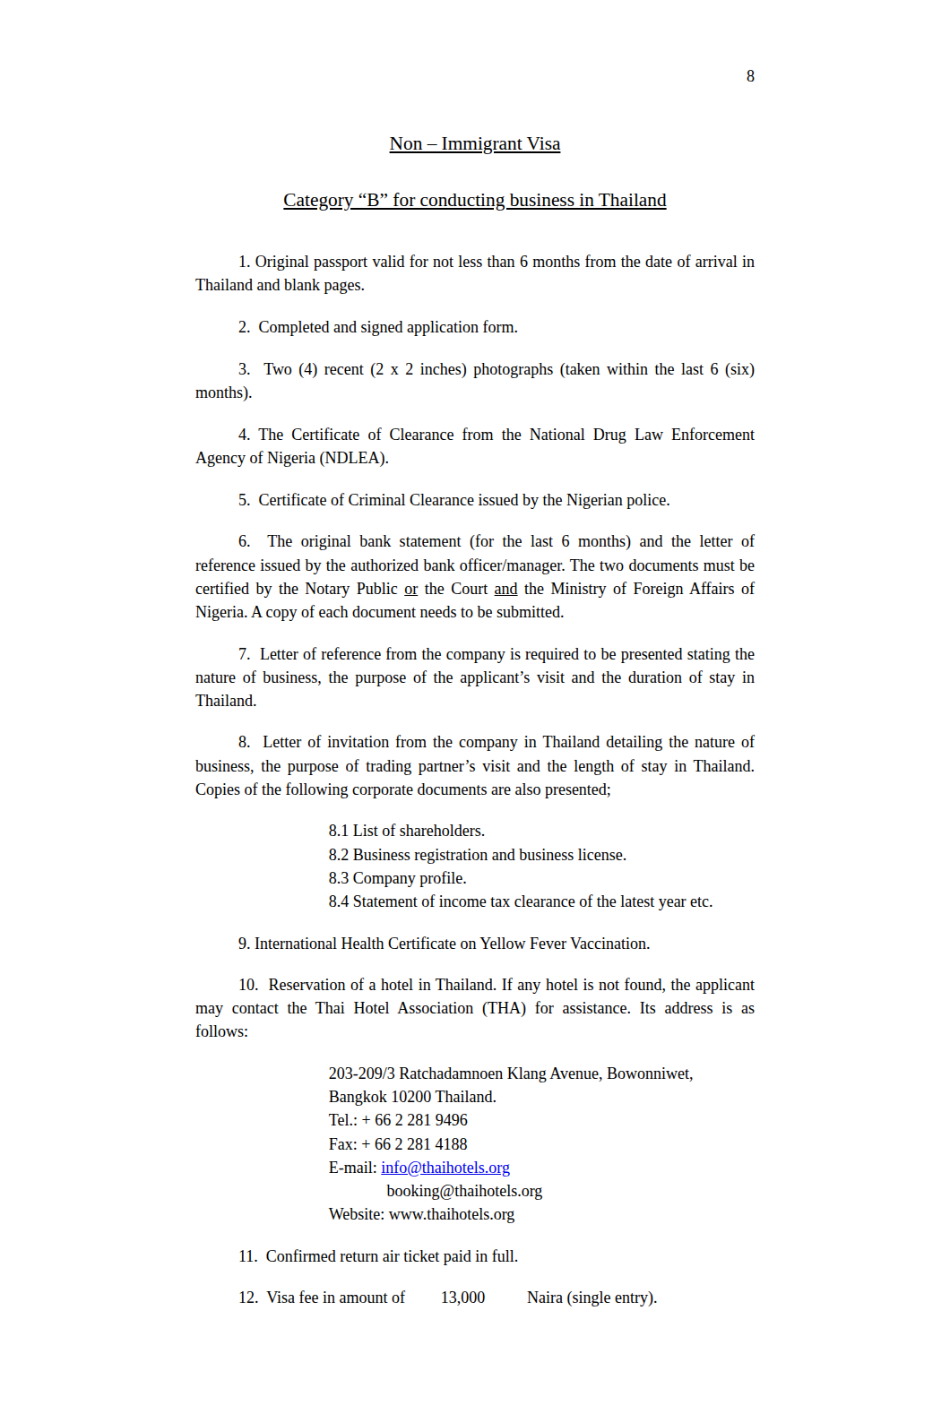8
Non – Immigrant Visa
Category “B” for conducting business in Thailand
1. Original passport valid for not less than 6 months from the date of arrival in Thailand and blank pages.
2. Completed and signed application form.
3. Two (4) recent (2 x 2 inches) photographs (taken within the last 6 (six) months).
4. The Certificate of Clearance from the National Drug Law Enforcement Agency of Nigeria (NDLEA).
5. Certificate of Criminal Clearance issued by the Nigerian police.
6. The original bank statement (for the last 6 months) and the letter of reference issued by the authorized bank officer/manager. The two documents must be certified by the Notary Public or the Court and the Ministry of Foreign Affairs of Nigeria. A copy of each document needs to be submitted.
7. Letter of reference from the company is required to be presented stating the nature of business, the purpose of the applicant’s visit and the duration of stay in Thailand.
8. Letter of invitation from the company in Thailand detailing the nature of business, the purpose of trading partner’s visit and the length of stay in Thailand. Copies of the following corporate documents are also presented;
8.1 List of shareholders.
8.2 Business registration and business license.
8.3 Company profile.
8.4 Statement of income tax clearance of the latest year etc.
9. International Health Certificate on Yellow Fever Vaccination.
10. Reservation of a hotel in Thailand. If any hotel is not found, the applicant may contact the Thai Hotel Association (THA) for assistance. Its address is as follows:
203-209/3 Ratchadamnoen Klang Avenue, Bowonniwet, Bangkok 10200 Thailand.
Tel.: + 66 2 281 9496
Fax: + 66 2 281 4188
E-mail: info@thaihotels.org
booking@thaihotels.org
Website: www.thaihotels.org
11. Confirmed return air ticket paid in full.
12. Visa fee in amount of 13,000 Naira (single entry).